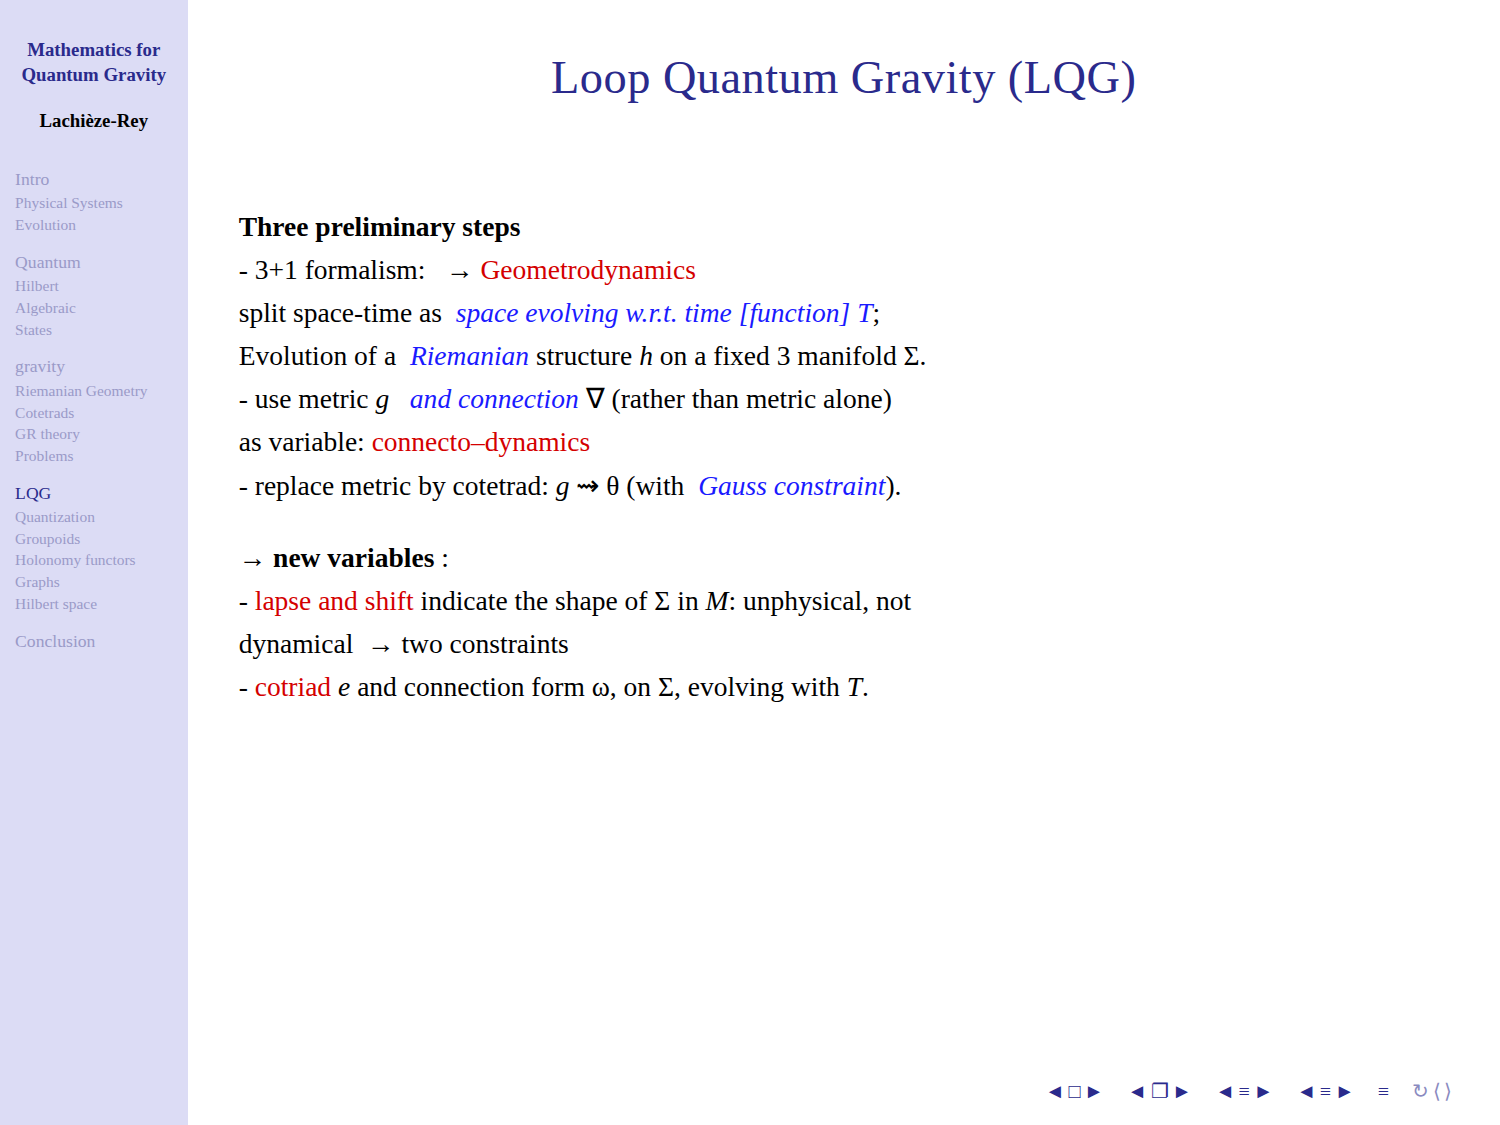Mathematics for Quantum Gravity
Lachièze-Rey
Intro
Physical Systems
Evolution
Quantum
Hilbert
Algebraic
States
gravity
Riemanian Geometry
Cotetrads
GR theory
Problems
LQG
Quantization
Groupoids
Holonomy functors
Graphs
Hilbert space
Conclusion
Loop Quantum Gravity (LQG)
Three preliminary steps
- 3+1 formalism: → Geometrodynamics
split space-time as space evolving w.r.t. time [function] T;
Evolution of a Riemanian structure h on a fixed 3 manifold Σ.
- use metric g and connection ∇ (rather than metric alone)
as variable: connecto–dynamics
- replace metric by cotetrad: g ⇝ θ (with Gauss constraint).
→ new variables :
- lapse and shift indicate the shape of Σ in M: unphysical, not
dynamical → two constraints
- cotriad e and connection form ω, on Σ, evolving with T.
◄□► ◄❐► ◄≡► ◄≡► ≡ ↻⟨⟩